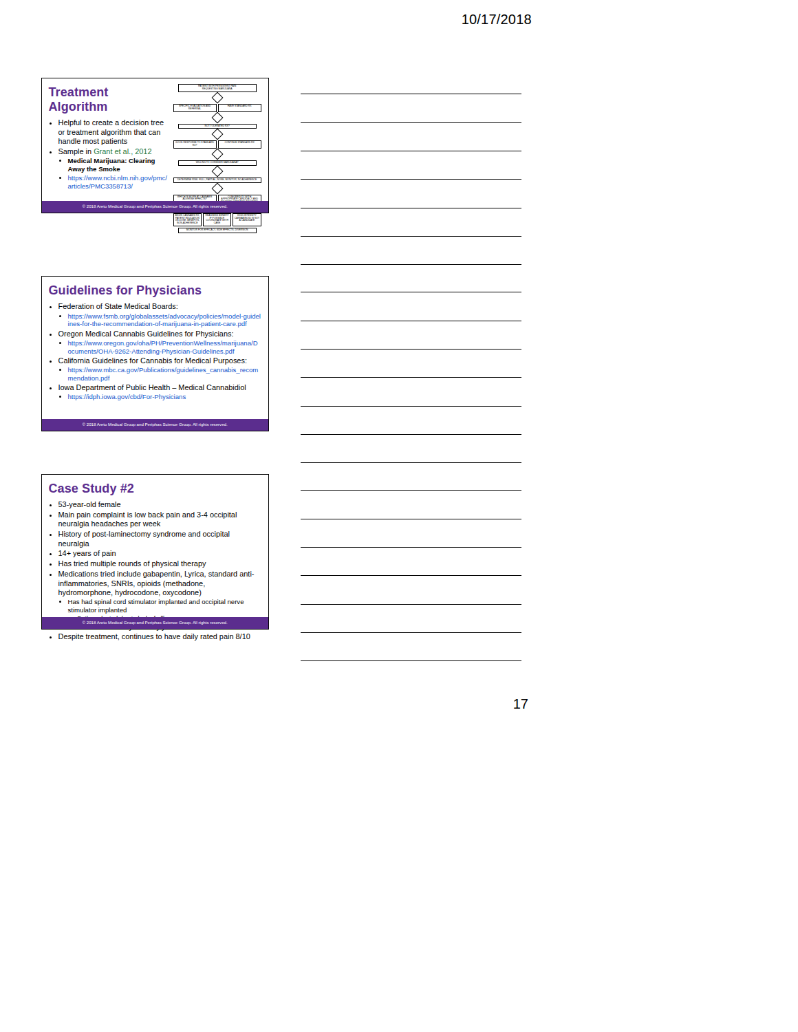10/17/2018
Treatment Algorithm
Helpful to create a decision tree or treatment algorithm that can handle most patients
Sample in Grant et al., 2012
Medical Marijuana: Clearing Away the Smoke
https://www.ncbi.nlm.nih.gov/pmc/articles/PMC3358713/
PATIENT WITH PERSISTENT PAIN
REQUESTING MARIJUANA
SPECIFIC EVALUATION AND REFERRAL
HAVE STANDARD RX
NOT TOLERATED RX?
GOOD RESPONSE TO STANDARD RX?
CONTINUE STANDARD RX
WILLING TO CONSIDER MARIJUANA?
DETERMINE RISK: FULL, PARTIAL, NONE, MONITOR, NO ADHERENCE
WHICH IS MORE AT CANNABIS ADVERSE EFFECTS?
COMORBIDITY WITH APPROPRIATE CANDIDACY AND RX WHEN CANNABIS INDICATED
Perform Oral
Problem Smoke
Perform Vaporizer
BEGIN CANNABIS RX; PATIENT EDUCATION ON DOSE, BENEFITS, NON-ADHERENCE
REASSESS BENEFIT IF POSSIBLE; COORDINATE WITH CARE
HIGH-INTENSITY CANNABINOID IS NOT A CANDIDATE
MONITOR FOR EFFICACY, SIDE EFFECTS, DIVERSION
© 2018 Areto Medical Group and Periphas Science Group. All rights reserved.
Guidelines for Physicians
Federation of State Medical Boards:
https://www.fsmb.org/globalassets/advocacy/policies/model-guidelines-for-the-recommendation-of-marijuana-in-patient-care.pdf
Oregon Medical Cannabis Guidelines for Physicians:
https://www.oregon.gov/oha/PH/PreventionWellness/marijuana/Documents/OHA-9262-Attending-Physician-Guidelines.pdf
California Guidelines for Cannabis for Medical Purposes:
https://www.mbc.ca.gov/Publications/guidelines_cannabis_recommendation.pdf
Iowa Department of Public Health – Medical Cannabidiol
https://idph.iowa.gov/cbd/For-Physicians
© 2018 Areto Medical Group and Periphas Science Group. All rights reserved.
Case Study #2
53-year-old female
Main pain complaint is low back pain and 3-4 occipital neuralgia headaches per week
History of post-laminectomy syndrome and occipital neuralgia
14+ years of pain
Has tried multiple rounds of physical therapy
Medications tried include gabapentin, Lyrica, standard anti-inflammatories, SNRIs, opioids (methadone, hydromorphone, hydrocodone, oxycodone)
Has had spinal cord stimulator implanted and occipital nerve stimulator implanted
Both explanted due to lack of efficacy
Has been on disability for many years
Despite treatment, continues to have daily rated pain 8/10
© 2018 Areto Medical Group and Periphas Science Group. All rights reserved.
17